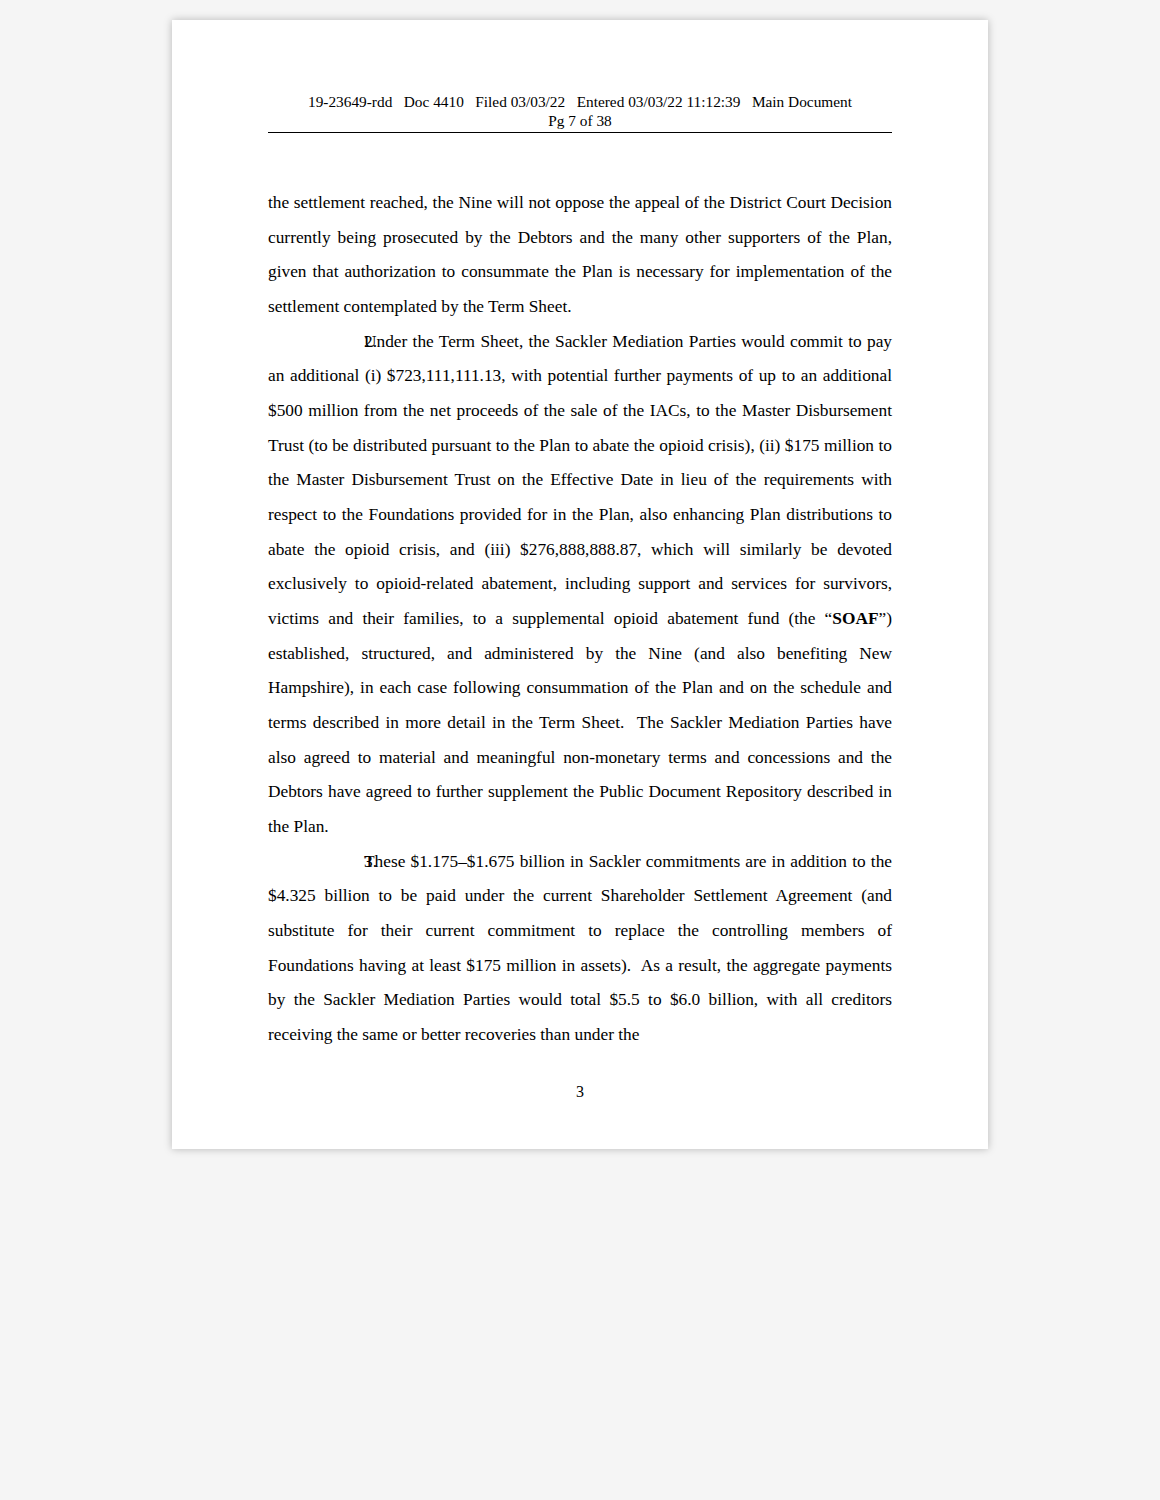19-23649-rdd Doc 4410 Filed 03/03/22 Entered 03/03/22 11:12:39 Main Document Pg 7 of 38
the settlement reached, the Nine will not oppose the appeal of the District Court Decision currently being prosecuted by the Debtors and the many other supporters of the Plan, given that authorization to consummate the Plan is necessary for implementation of the settlement contemplated by the Term Sheet.
2. Under the Term Sheet, the Sackler Mediation Parties would commit to pay an additional (i) $723,111,111.13, with potential further payments of up to an additional $500 million from the net proceeds of the sale of the IACs, to the Master Disbursement Trust (to be distributed pursuant to the Plan to abate the opioid crisis), (ii) $175 million to the Master Disbursement Trust on the Effective Date in lieu of the requirements with respect to the Foundations provided for in the Plan, also enhancing Plan distributions to abate the opioid crisis, and (iii) $276,888,888.87, which will similarly be devoted exclusively to opioid-related abatement, including support and services for survivors, victims and their families, to a supplemental opioid abatement fund (the “SOAF”) established, structured, and administered by the Nine (and also benefiting New Hampshire), in each case following consummation of the Plan and on the schedule and terms described in more detail in the Term Sheet. The Sackler Mediation Parties have also agreed to material and meaningful non-monetary terms and concessions and the Debtors have agreed to further supplement the Public Document Repository described in the Plan.
3. These $1.175–$1.675 billion in Sackler commitments are in addition to the $4.325 billion to be paid under the current Shareholder Settlement Agreement (and substitute for their current commitment to replace the controlling members of Foundations having at least $175 million in assets). As a result, the aggregate payments by the Sackler Mediation Parties would total $5.5 to $6.0 billion, with all creditors receiving the same or better recoveries than under the
3